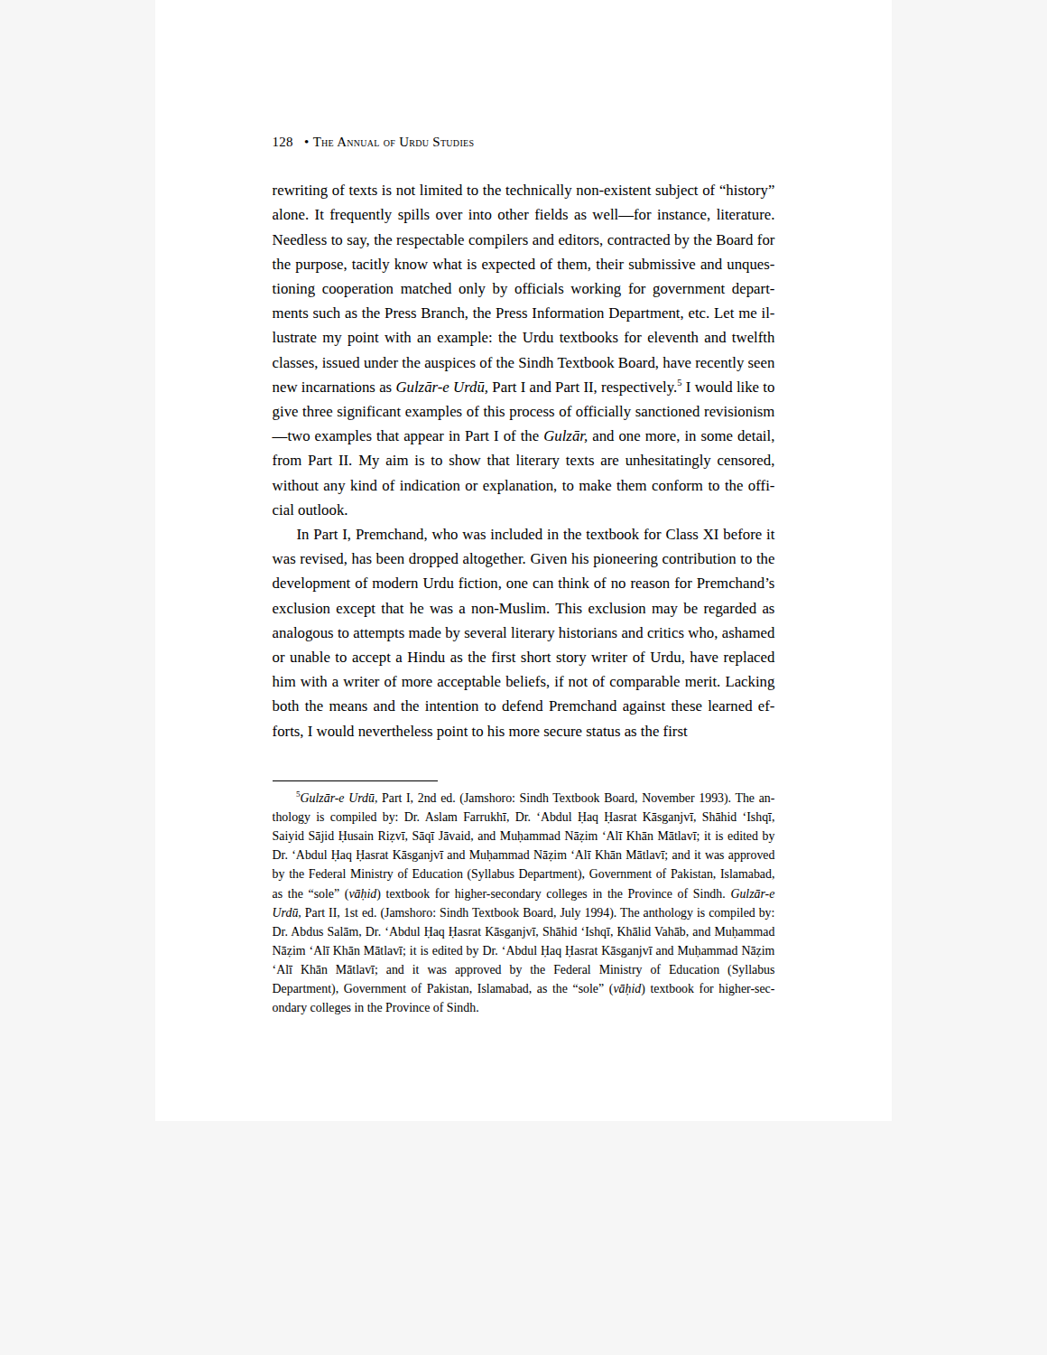128 • The Annual of Urdu Studies
rewriting of texts is not limited to the technically non-existent subject of “history” alone. It frequently spills over into other fields as well—for instance, literature. Needless to say, the respectable compilers and editors, contracted by the Board for the purpose, tacitly know what is expected of them, their submissive and unquestioning cooperation matched only by officials working for government departments such as the Press Branch, the Press Information Department, etc. Let me illustrate my point with an example: the Urdu textbooks for eleventh and twelfth classes, issued under the auspices of the Sindh Textbook Board, have recently seen new incarnations as Gulzār-e Urdū, Part I and Part II, respectively.5 I would like to give three significant examples of this process of officially sanctioned revisionism—two examples that appear in Part I of the Gulzār, and one more, in some detail, from Part II. My aim is to show that literary texts are unhesitatingly censored, without any kind of indication or explanation, to make them conform to the official outlook.
In Part I, Premchand, who was included in the textbook for Class XI before it was revised, has been dropped altogether. Given his pioneering contribution to the development of modern Urdu fiction, one can think of no reason for Premchand’s exclusion except that he was a non-Muslim. This exclusion may be regarded as analogous to attempts made by several literary historians and critics who, ashamed or unable to accept a Hindu as the first short story writer of Urdu, have replaced him with a writer of more acceptable beliefs, if not of comparable merit. Lacking both the means and the intention to defend Premchand against these learned efforts, I would nevertheless point to his more secure status as the first
5Gulzār-e Urdū, Part I, 2nd ed. (Jamshoro: Sindh Textbook Board, November 1993). The anthology is compiled by: Dr. Aslam Farrukhī, Dr. ‘Abdul Ḥaq Ḥasrat Kāsganjvī, Shāhid ‘Ishqī, Saiyid Sājid Ḥusain Riẓvī, Sāqī Jāvaid, and Muḥammad Nāẓim ‘Alī Khān Mātlavī; it is edited by Dr. ‘Abdul Ḥaq Ḥasrat Kāsganjvī and Muḥammad Nāẓim ‘Alī Khān Mātlavī; and it was approved by the Federal Ministry of Education (Syllabus Department), Government of Pakistan, Islamabad, as the “sole” (vāḥid) textbook for higher-secondary colleges in the Province of Sindh. Gulzār-e Urdū, Part II, 1st ed. (Jamshoro: Sindh Textbook Board, July 1994). The anthology is compiled by: Dr. Abdus Salām, Dr. ‘Abdul Ḥaq Ḥasrat Kāsganjvī, Shāhid ‘Ishqī, Khālid Vahāb, and Muḥammad Nāẓim ‘Alī Khān Mātlavī; it is edited by Dr. ‘Abdul Ḥaq Ḥasrat Kāsganjvī and Muḥammad Nāẓim ‘Alī Khān Mātlavī; and it was approved by the Federal Ministry of Education (Syllabus Department), Government of Pakistan, Islamabad, as the “sole” (vāḥid) textbook for higher-secondary colleges in the Province of Sindh.